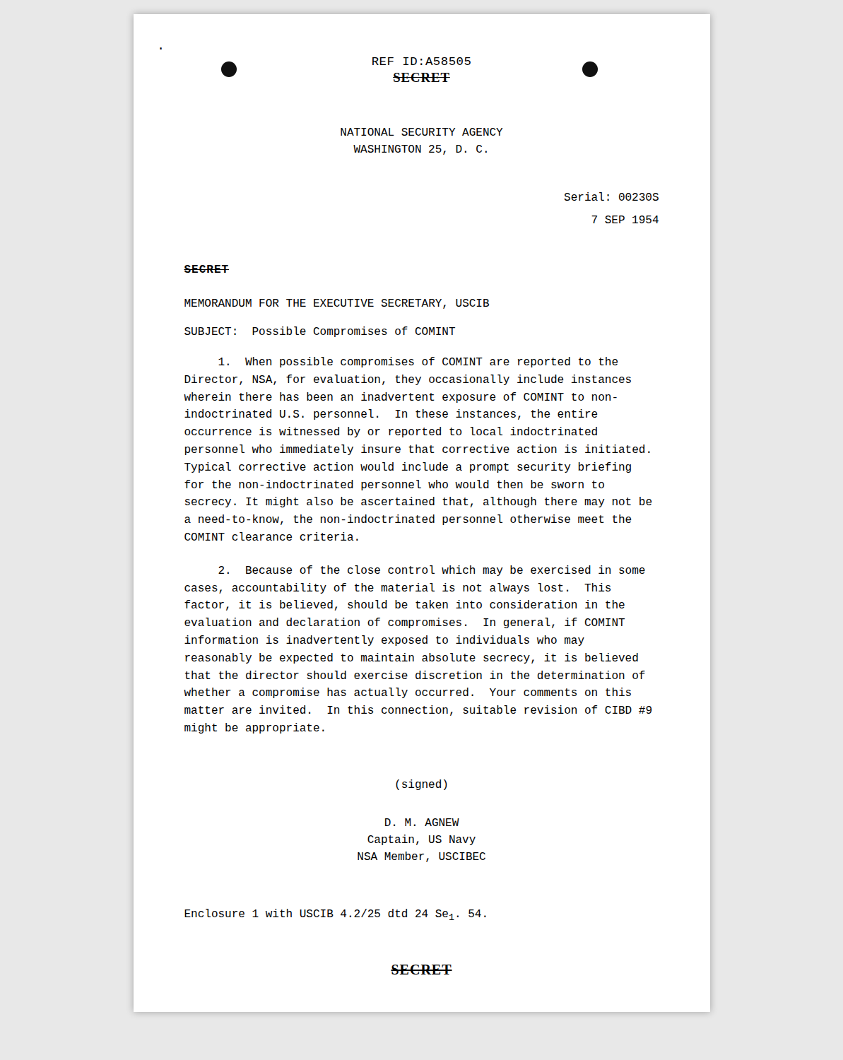.
REF ID:A58505
SECRET
NATIONAL SECURITY AGENCY
WASHINGTON 25, D. C.
Serial: 00230S
7 SEP 1954
SECRET
MEMORANDUM FOR THE EXECUTIVE SECRETARY, USCIB
SUBJECT: Possible Compromises of COMINT
1. When possible compromises of COMINT are reported to the Director, NSA, for evaluation, they occasionally include instances wherein there has been an inadvertent exposure of COMINT to non-indoctrinated U.S. personnel. In these instances, the entire occurrence is witnessed by or reported to local indoctrinated personnel who immediately insure that corrective action is initiated. Typical corrective action would include a prompt security briefing for the non-indoctrinated personnel who would then be sworn to secrecy. It might also be ascertained that, although there may not be a need-to-know, the non-indoctrinated personnel otherwise meet the COMINT clearance criteria.
2. Because of the close control which may be exercised in some cases, accountability of the material is not always lost. This factor, it is believed, should be taken into consideration in the evaluation and declaration of compromises. In general, if COMINT information is inadvertently exposed to individuals who may reasonably be expected to maintain absolute secrecy, it is believed that the director should exercise discretion in the determination of whether a compromise has actually occurred. Your comments on this matter are invited. In this connection, suitable revision of CIBD #9 might be appropriate.
(signed)
D. M. AGNEW
Captain, US Navy
NSA Member, USCIBEC
Enclosure 1 with USCIB 4.2/25 dtd 24 Se1. 54.
SECRET